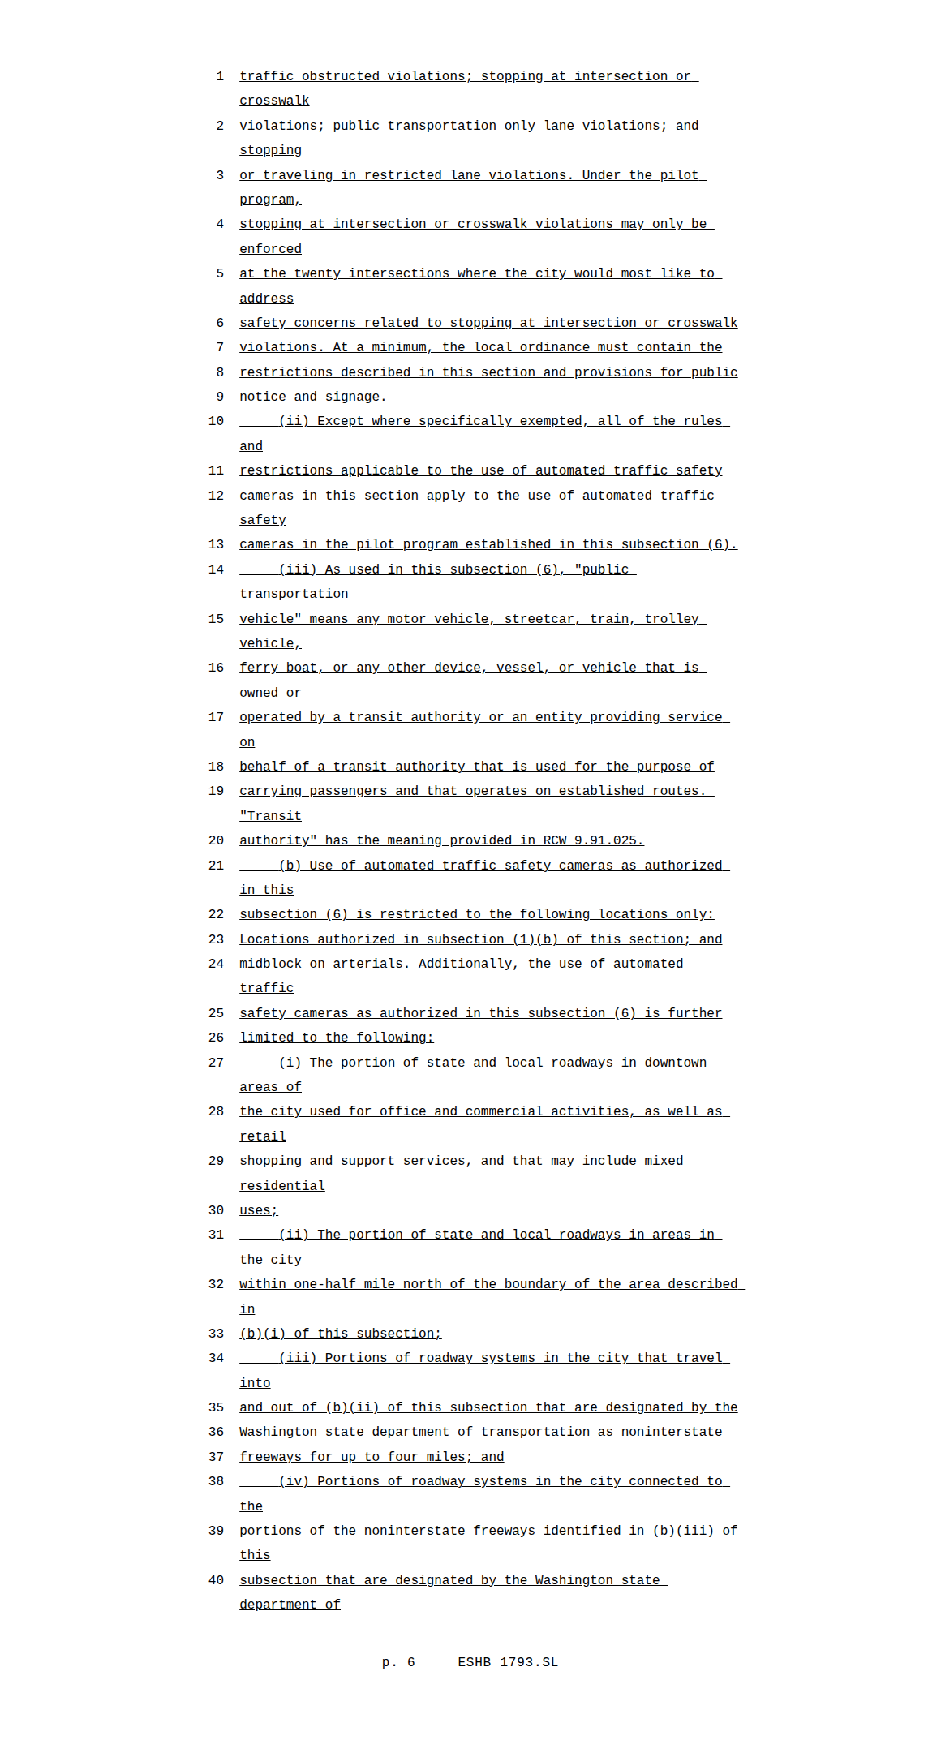traffic obstructed violations; stopping at intersection or crosswalk
violations; public transportation only lane violations; and stopping
or traveling in restricted lane violations. Under the pilot program,
stopping at intersection or crosswalk violations may only be enforced
at the twenty intersections where the city would most like to address
safety concerns related to stopping at intersection or crosswalk
violations. At a minimum, the local ordinance must contain the
restrictions described in this section and provisions for public
notice and signage.
(ii) Except where specifically exempted, all of the rules and
restrictions applicable to the use of automated traffic safety
cameras in this section apply to the use of automated traffic safety
cameras in the pilot program established in this subsection (6).
(iii) As used in this subsection (6), "public transportation
vehicle" means any motor vehicle, streetcar, train, trolley vehicle,
ferry boat, or any other device, vessel, or vehicle that is owned or
operated by a transit authority or an entity providing service on
behalf of a transit authority that is used for the purpose of
carrying passengers and that operates on established routes. "Transit
authority" has the meaning provided in RCW 9.91.025.
(b) Use of automated traffic safety cameras as authorized in this
subsection (6) is restricted to the following locations only:
Locations authorized in subsection (1)(b) of this section; and
midblock on arterials. Additionally, the use of automated traffic
safety cameras as authorized in this subsection (6) is further
limited to the following:
(i) The portion of state and local roadways in downtown areas of
the city used for office and commercial activities, as well as retail
shopping and support services, and that may include mixed residential
uses;
(ii) The portion of state and local roadways in areas in the city
within one-half mile north of the boundary of the area described in
(b)(i) of this subsection;
(iii) Portions of roadway systems in the city that travel into
and out of (b)(ii) of this subsection that are designated by the
Washington state department of transportation as noninterstate
freeways for up to four miles; and
(iv) Portions of roadway systems in the city connected to the
portions of the noninterstate freeways identified in (b)(iii) of this
subsection that are designated by the Washington state department of
p. 6 ESHB 1793.SL